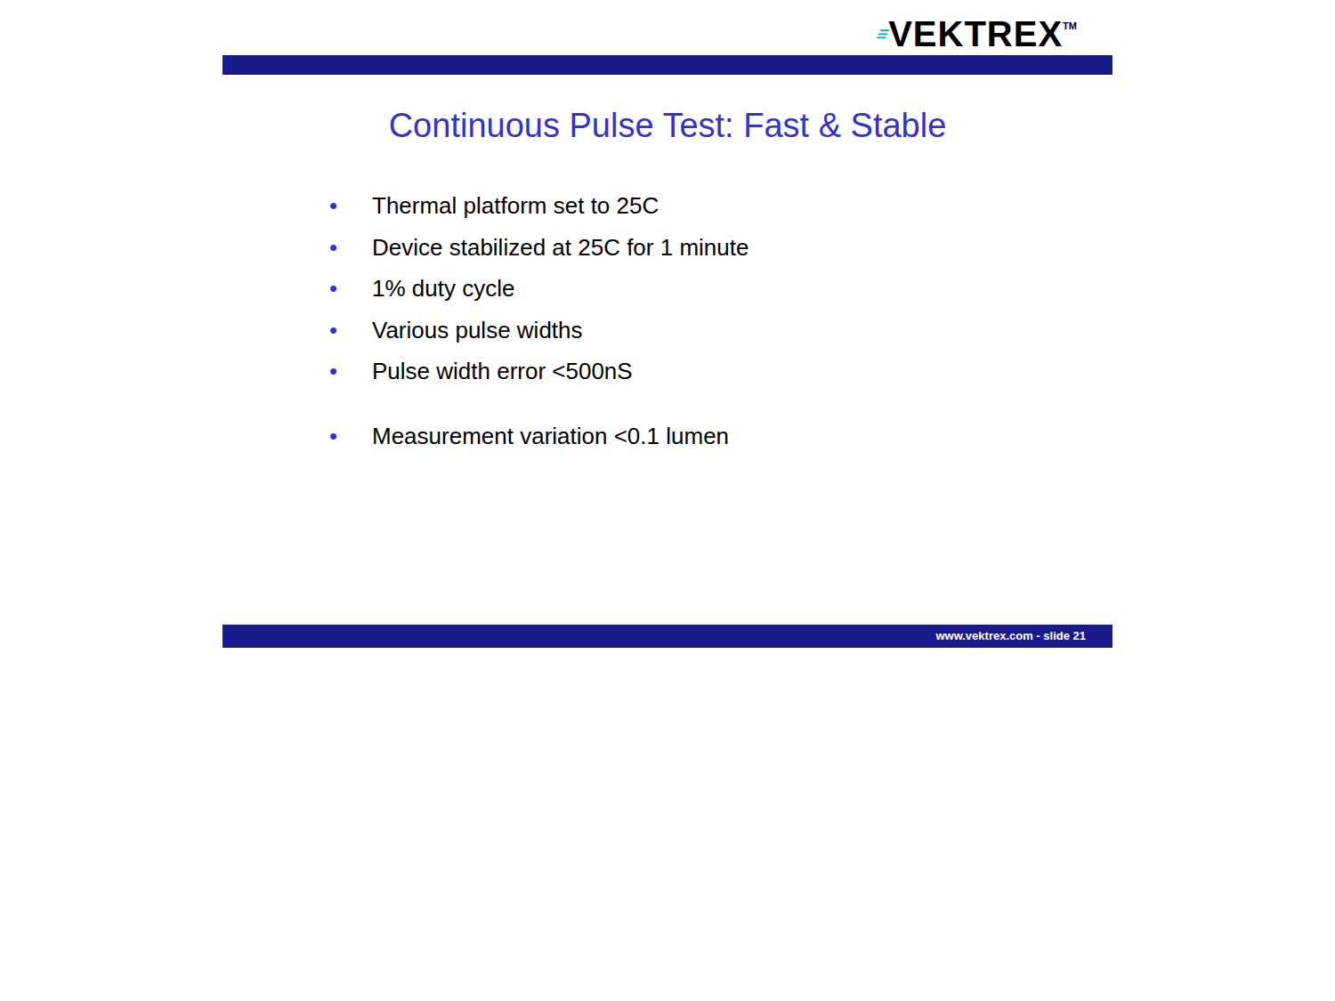☰VEKTREX TM
Continuous Pulse Test: Fast & Stable
Thermal platform set to 25C
Device stabilized at 25C for 1 minute
1% duty cycle
Various pulse widths
Pulse width error <500nS
Measurement variation <0.1 lumen
www.vektrex.com - slide 21